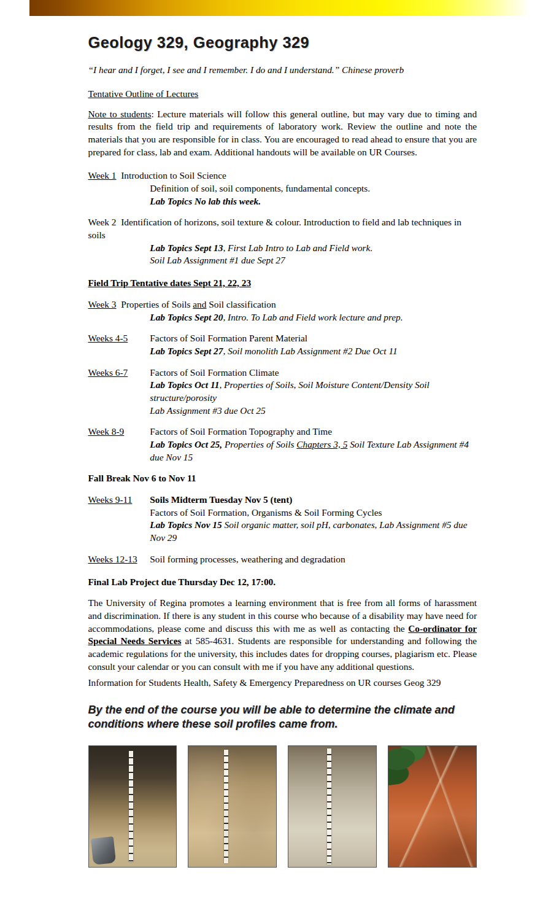Geology 329, Geography 329
“I hear and I forget, I see and I remember. I do and I understand.” Chinese proverb
Tentative Outline of Lectures
Note to students: Lecture materials will follow this general outline, but may vary due to timing and results from the field trip and requirements of laboratory work. Review the outline and note the materials that you are responsible for in class. You are encouraged to read ahead to ensure that you are prepared for class, lab and exam. Additional handouts will be available on UR Courses.
Week 1 Introduction to Soil Science
Definition of soil, soil components, fundamental concepts.
Lab Topics No lab this week.
Week 2 Identification of horizons, soil texture & colour. Introduction to field and lab techniques in soils
Lab Topics Sept 13, First Lab Intro to Lab and Field work.
Soil Lab Assignment #1 due Sept 27
Field Trip Tentative dates Sept 21, 22, 23
Week 3 Properties of Soils and Soil classification
Lab Topics Sept 20, Intro. To Lab and Field work lecture and prep.
Weeks 4-5
Factors of Soil Formation Parent Material
Lab Topics Sept 27, Soil monolith Lab Assignment #2 Due Oct 11
Weeks 6-7
Factors of Soil Formation Climate
Lab Topics Oct 11, Properties of Soils, Soil Moisture Content/Density Soil structure/porosity
Lab Assignment #3 due Oct 25
Week 8-9
Factors of Soil Formation Topography and Time
Lab Topics Oct 25, Properties of Soils Chapters 3, 5 Soil Texture Lab Assignment #4 due Nov 15
Fall Break Nov 6 to Nov 11
Weeks 9-11
Soils Midterm Tuesday Nov 5 (tent)
Factors of Soil Formation, Organisms & Soil Forming Cycles
Lab Topics Nov 15 Soil organic matter, soil pH, carbonates, Lab Assignment #5 due Nov 29
Weeks 12-13
Soil forming processes, weathering and degradation
Final Lab Project due Thursday Dec 12, 17:00.
The University of Regina promotes a learning environment that is free from all forms of harassment and discrimination. If there is any student in this course who because of a disability may have need for accommodations, please come and discuss this with me as well as contacting the Co-ordinator for Special Needs Services at 585-4631. Students are responsible for understanding and following the academic regulations for the university, this includes dates for dropping courses, plagiarism etc. Please consult your calendar or you can consult with me if you have any additional questions.
Information for Students Health, Safety & Emergency Preparedness on UR courses Geog 329
By the end of the course you will be able to determine the climate and conditions where these soil profiles came from.